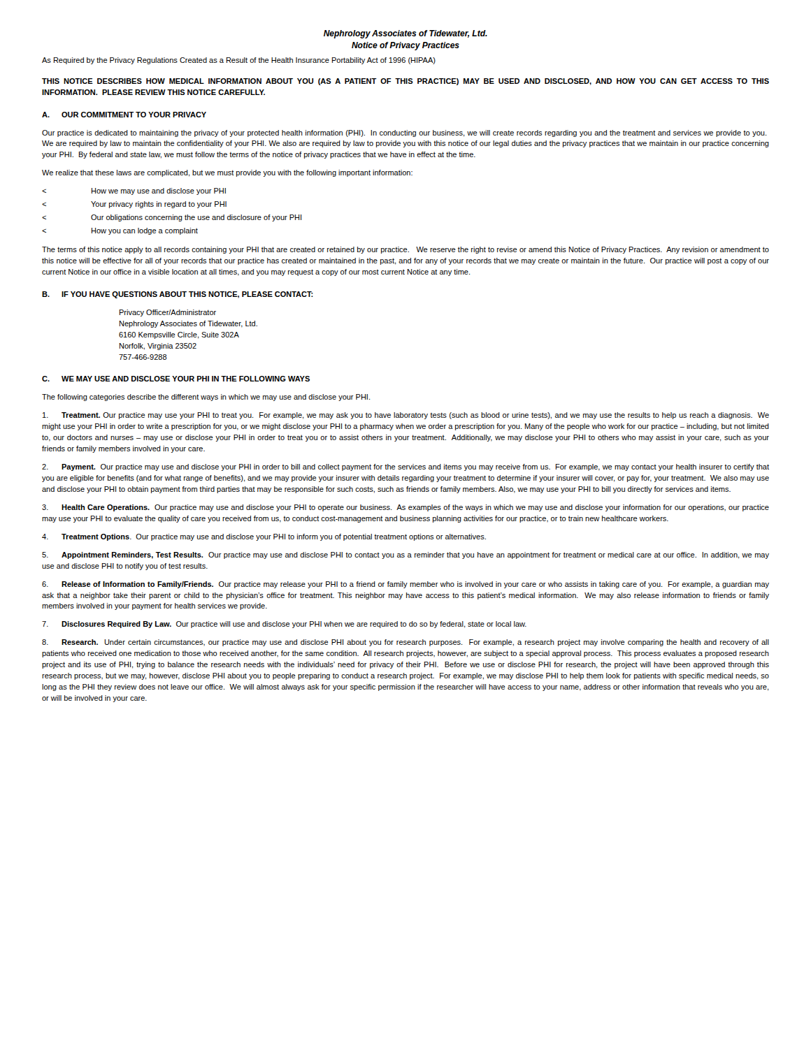Nephrology Associates of Tidewater, Ltd.
Notice of Privacy Practices
As Required by the Privacy Regulations Created as a Result of the Health Insurance Portability Act of 1996 (HIPAA)
THIS NOTICE DESCRIBES HOW MEDICAL INFORMATION ABOUT YOU (AS A PATIENT OF THIS PRACTICE) MAY BE USED AND DISCLOSED, AND HOW YOU CAN GET ACCESS TO THIS INFORMATION. PLEASE REVIEW THIS NOTICE CAREFULLY.
A. OUR COMMITMENT TO YOUR PRIVACY
Our practice is dedicated to maintaining the privacy of your protected health information (PHI). In conducting our business, we will create records regarding you and the treatment and services we provide to you. We are required by law to maintain the confidentiality of your PHI. We also are required by law to provide you with this notice of our legal duties and the privacy practices that we maintain in our practice concerning your PHI. By federal and state law, we must follow the terms of the notice of privacy practices that we have in effect at the time.
We realize that these laws are complicated, but we must provide you with the following important information:
<How we may use and disclose your PHI
<Your privacy rights in regard to your PHI
<Our obligations concerning the use and disclosure of your PHI
<How you can lodge a complaint
The terms of this notice apply to all records containing your PHI that are created or retained by our practice. We reserve the right to revise or amend this Notice of Privacy Practices. Any revision or amendment to this notice will be effective for all of your records that our practice has created or maintained in the past, and for any of your records that we may create or maintain in the future. Our practice will post a copy of our current Notice in our office in a visible location at all times, and you may request a copy of our most current Notice at any time.
B. IF YOU HAVE QUESTIONS ABOUT THIS NOTICE, PLEASE CONTACT:
Privacy Officer/Administrator
Nephrology Associates of Tidewater, Ltd.
6160 Kempsville Circle, Suite 302A
Norfolk, Virginia 23502
757-466-9288
C. WE MAY USE AND DISCLOSE YOUR PHI IN THE FOLLOWING WAYS
The following categories describe the different ways in which we may use and disclose your PHI.
Treatment. Our practice may use your PHI to treat you. For example, we may ask you to have laboratory tests (such as blood or urine tests), and we may use the results to help us reach a diagnosis. We might use your PHI in order to write a prescription for you, or we might disclose your PHI to a pharmacy when we order a prescription for you. Many of the people who work for our practice – including, but not limited to, our doctors and nurses – may use or disclose your PHI in order to treat you or to assist others in your treatment. Additionally, we may disclose your PHI to others who may assist in your care, such as your friends or family members involved in your care.
Payment. Our practice may use and disclose your PHI in order to bill and collect payment for the services and items you may receive from us. For example, we may contact your health insurer to certify that you are eligible for benefits (and for what range of benefits), and we may provide your insurer with details regarding your treatment to determine if your insurer will cover, or pay for, your treatment. We also may use and disclose your PHI to obtain payment from third parties that may be responsible for such costs, such as friends or family members. Also, we may use your PHI to bill you directly for services and items.
Health Care Operations. Our practice may use and disclose your PHI to operate our business. As examples of the ways in which we may use and disclose your information for our operations, our practice may use your PHI to evaluate the quality of care you received from us, to conduct cost-management and business planning activities for our practice, or to train new healthcare workers.
Treatment Options. Our practice may use and disclose your PHI to inform you of potential treatment options or alternatives.
Appointment Reminders, Test Results. Our practice may use and disclose PHI to contact you as a reminder that you have an appointment for treatment or medical care at our office. In addition, we may use and disclose PHI to notify you of test results.
Release of Information to Family/Friends. Our practice may release your PHI to a friend or family member who is involved in your care or who assists in taking care of you. For example, a guardian may ask that a neighbor take their parent or child to the physician’s office for treatment. This neighbor may have access to this patient’s medical information. We may also release information to friends or family members involved in your payment for health services we provide.
Disclosures Required By Law. Our practice will use and disclose your PHI when we are required to do so by federal, state or local law.
Research. Under certain circumstances, our practice may use and disclose PHI about you for research purposes. For example, a research project may involve comparing the health and recovery of all patients who received one medication to those who received another, for the same condition. All research projects, however, are subject to a special approval process. This process evaluates a proposed research project and its use of PHI, trying to balance the research needs with the individuals’ need for privacy of their PHI. Before we use or disclose PHI for research, the project will have been approved through this research process, but we may, however, disclose PHI about you to people preparing to conduct a research project. For example, we may disclose PHI to help them look for patients with specific medical needs, so long as the PHI they review does not leave our office. We will almost always ask for your specific permission if the researcher will have access to your name, address or other information that reveals who you are, or will be involved in your care.